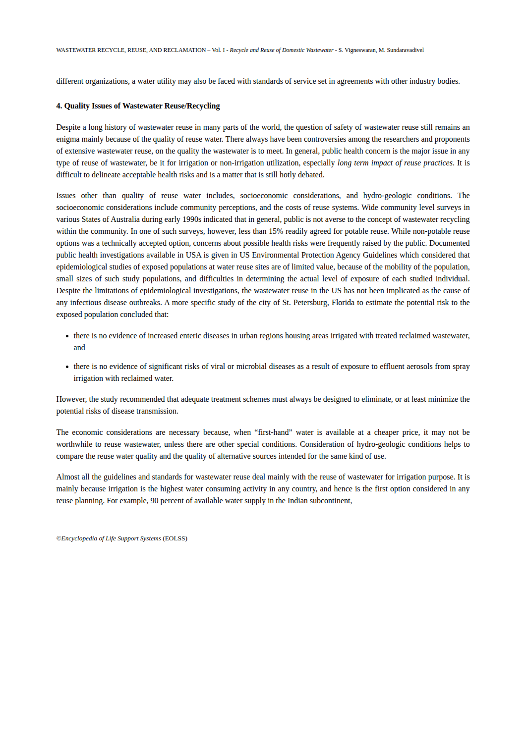WASTEWATER RECYCLE, REUSE, AND RECLAMATION – Vol. I - Recycle and Reuse of Domestic Wastewater - S. Vigneswaran, M. Sundaravadivel
different organizations, a water utility may also be faced with standards of service set in agreements with other industry bodies.
4. Quality Issues of Wastewater Reuse/Recycling
Despite a long history of wastewater reuse in many parts of the world, the question of safety of wastewater reuse still remains an enigma mainly because of the quality of reuse water. There always have been controversies among the researchers and proponents of extensive wastewater reuse, on the quality the wastewater is to meet. In general, public health concern is the major issue in any type of reuse of wastewater, be it for irrigation or non-irrigation utilization, especially long term impact of reuse practices. It is difficult to delineate acceptable health risks and is a matter that is still hotly debated.
Issues other than quality of reuse water includes, socioeconomic considerations, and hydro-geologic conditions. The socioeconomic considerations include community perceptions, and the costs of reuse systems. Wide community level surveys in various States of Australia during early 1990s indicated that in general, public is not averse to the concept of wastewater recycling within the community. In one of such surveys, however, less than 15% readily agreed for potable reuse. While non-potable reuse options was a technically accepted option, concerns about possible health risks were frequently raised by the public. Documented public health investigations available in USA is given in US Environmental Protection Agency Guidelines which considered that epidemiological studies of exposed populations at water reuse sites are of limited value, because of the mobility of the population, small sizes of such study populations, and difficulties in determining the actual level of exposure of each studied individual. Despite the limitations of epidemiological investigations, the wastewater reuse in the US has not been implicated as the cause of any infectious disease outbreaks. A more specific study of the city of St. Petersburg, Florida to estimate the potential risk to the exposed population concluded that:
there is no evidence of increased enteric diseases in urban regions housing areas irrigated with treated reclaimed wastewater, and
there is no evidence of significant risks of viral or microbial diseases as a result of exposure to effluent aerosols from spray irrigation with reclaimed water.
However, the study recommended that adequate treatment schemes must always be designed to eliminate, or at least minimize the potential risks of disease transmission.
The economic considerations are necessary because, when “first-hand” water is available at a cheaper price, it may not be worthwhile to reuse wastewater, unless there are other special conditions. Consideration of hydro-geologic conditions helps to compare the reuse water quality and the quality of alternative sources intended for the same kind of use.
Almost all the guidelines and standards for wastewater reuse deal mainly with the reuse of wastewater for irrigation purpose. It is mainly because irrigation is the highest water consuming activity in any country, and hence is the first option considered in any reuse planning. For example, 90 percent of available water supply in the Indian subcontinent,
©Encyclopedia of Life Support Systems (EOLSS)